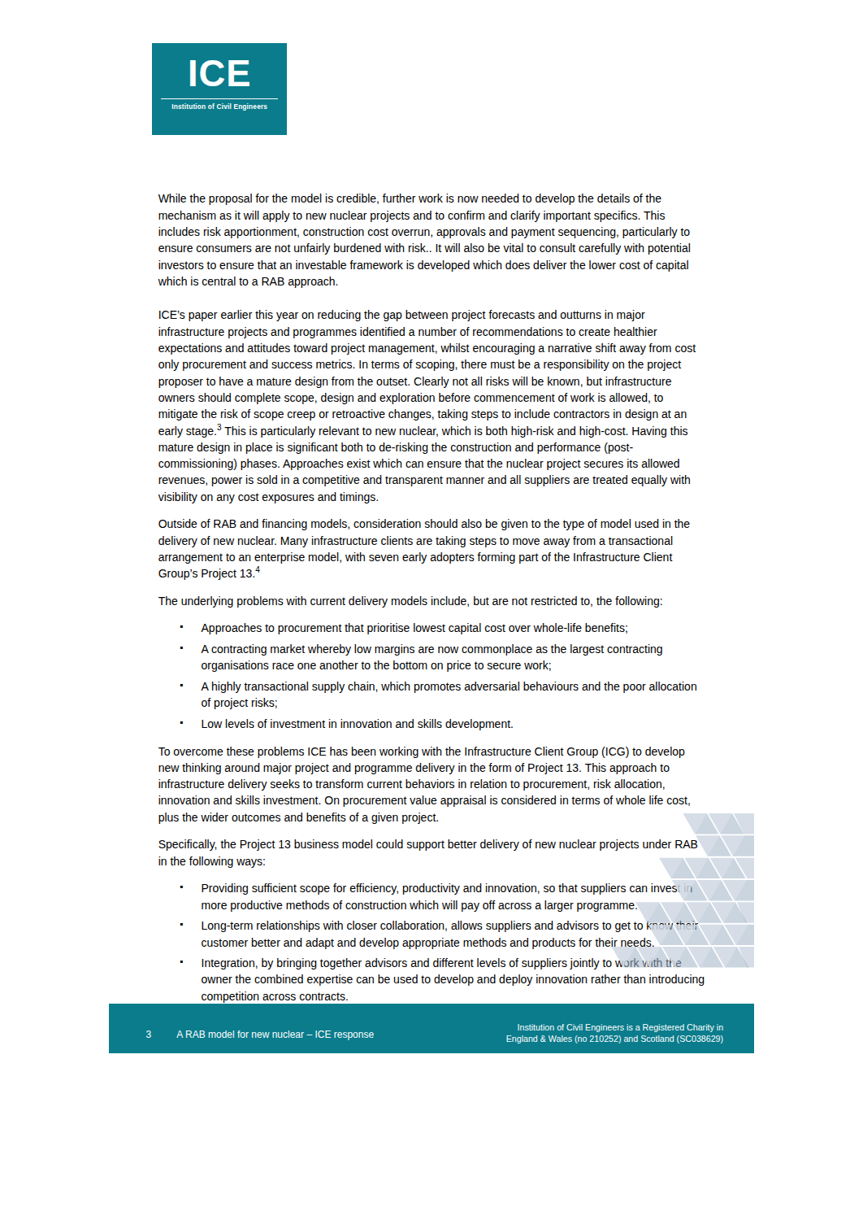ICE
Institution of Civil Engineers
While the proposal for the model is credible, further work is now needed to develop the details of the mechanism as it will apply to new nuclear projects and to confirm and clarify important specifics. This includes risk apportionment, construction cost overrun, approvals and payment sequencing, particularly to ensure consumers are not unfairly burdened with risk.. It will also be vital to consult carefully with potential investors to ensure that an investable framework is developed which does deliver the lower cost of capital which is central to a RAB approach.
ICE’s paper earlier this year on reducing the gap between project forecasts and outturns in major infrastructure projects and programmes identified a number of recommendations to create healthier expectations and attitudes toward project management, whilst encouraging a narrative shift away from cost only procurement and success metrics. In terms of scoping, there must be a responsibility on the project proposer to have a mature design from the outset. Clearly not all risks will be known, but infrastructure owners should complete scope, design and exploration before commencement of work is allowed, to mitigate the risk of scope creep or retroactive changes, taking steps to include contractors in design at an early stage.3 This is particularly relevant to new nuclear, which is both high-risk and high-cost. Having this mature design in place is significant both to de-risking the construction and performance (post-commissioning) phases. Approaches exist which can ensure that the nuclear project secures its allowed revenues, power is sold in a competitive and transparent manner and all suppliers are treated equally with visibility on any cost exposures and timings.
Outside of RAB and financing models, consideration should also be given to the type of model used in the delivery of new nuclear. Many infrastructure clients are taking steps to move away from a transactional arrangement to an enterprise model, with seven early adopters forming part of the Infrastructure Client Group’s Project 13.4
The underlying problems with current delivery models include, but are not restricted to, the following:
Approaches to procurement that prioritise lowest capital cost over whole-life benefits;
A contracting market whereby low margins are now commonplace as the largest contracting organisations race one another to the bottom on price to secure work;
A highly transactional supply chain, which promotes adversarial behaviours and the poor allocation of project risks;
Low levels of investment in innovation and skills development.
To overcome these problems ICE has been working with the Infrastructure Client Group (ICG) to develop new thinking around major project and programme delivery in the form of Project 13. This approach to infrastructure delivery seeks to transform current behaviors in relation to procurement, risk allocation, innovation and skills investment. On procurement value appraisal is considered in terms of whole life cost, plus the wider outcomes and benefits of a given project.
Specifically, the Project 13 business model could support better delivery of new nuclear projects under RAB in the following ways:
Providing sufficient scope for efficiency, productivity and innovation, so that suppliers can invest in more productive methods of construction which will pay off across a larger programme.
Long-term relationships with closer collaboration, allows suppliers and advisors to get to know their customer better and adapt and develop appropriate methods and products for their needs.
Integration, by bringing together advisors and different levels of suppliers jointly to work with the owner the combined expertise can be used to develop and deploy innovation rather than introducing competition across contracts.
3 ICE (2019), Reducing the gap between cost estimates and outturns for major infrastructure projects and programmes
4 Infrastructure Client Group, Project 13
3
A RAB model for new nuclear – ICE response
Institution of Civil Engineers is a Registered Charity in
England & Wales (no 210252) and Scotland (SC038629)